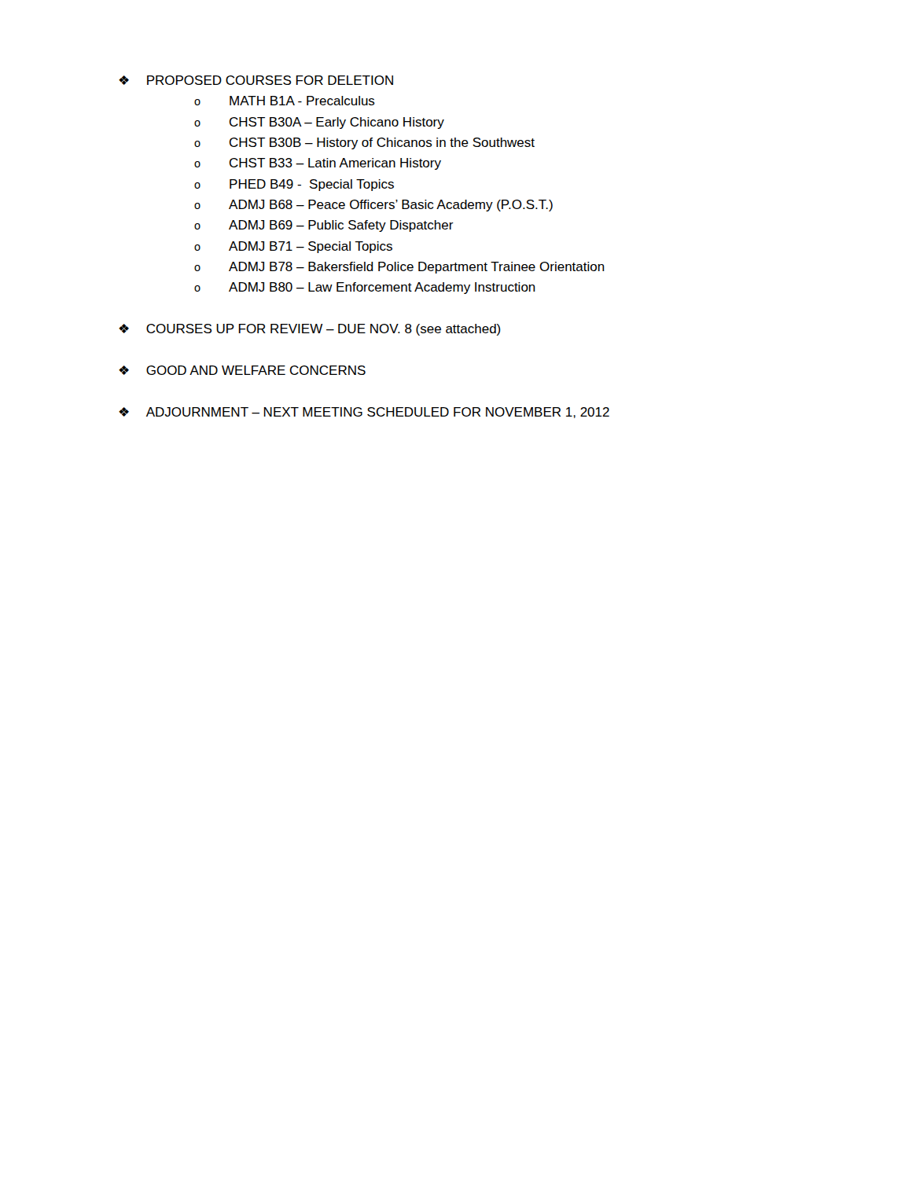PROPOSED COURSES FOR DELETION
MATH B1A - Precalculus
CHST B30A – Early Chicano History
CHST B30B – History of Chicanos in the Southwest
CHST B33 – Latin American History
PHED B49 - Special Topics
ADMJ B68 – Peace Officers’ Basic Academy (P.O.S.T.)
ADMJ B69 – Public Safety Dispatcher
ADMJ B71 – Special Topics
ADMJ B78 – Bakersfield Police Department Trainee Orientation
ADMJ B80 – Law Enforcement Academy Instruction
COURSES UP FOR REVIEW – DUE NOV. 8 (see attached)
GOOD AND WELFARE CONCERNS
ADJOURNMENT – NEXT MEETING SCHEDULED FOR NOVEMBER 1, 2012